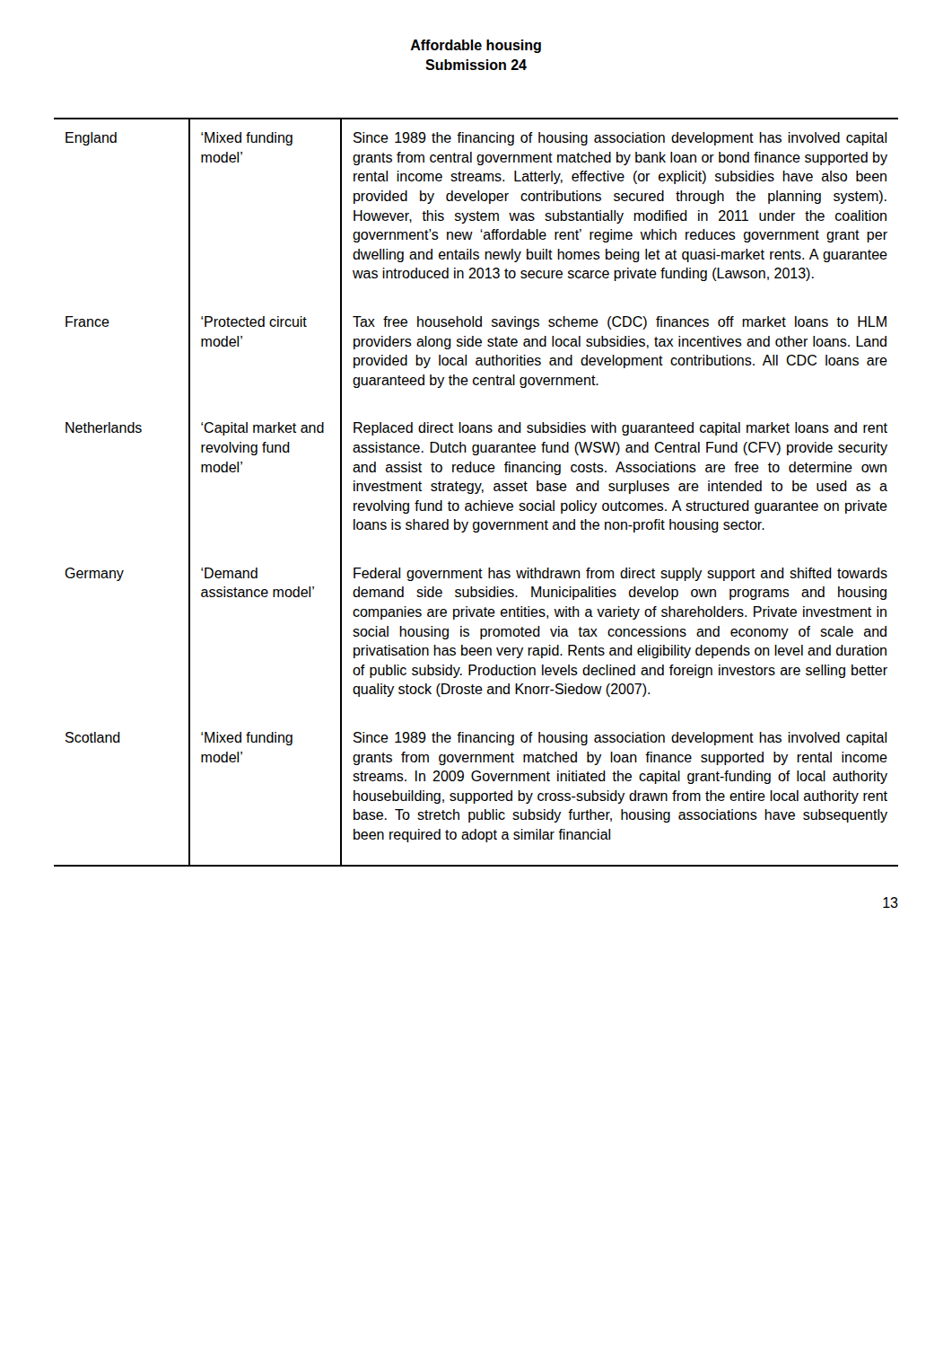Affordable housing
Submission 24
| England | ‘Mixed funding model’ | Since 1989 the financing of housing association development has involved capital grants from central government matched by bank loan or bond finance supported by rental income streams. Latterly, effective (or explicit) subsidies have also been provided by developer contributions secured through the planning system). However, this system was substantially modified in 2011 under the coalition government’s new ‘affordable rent’ regime which reduces government grant per dwelling and entails newly built homes being let at quasi-market rents. A guarantee was introduced in 2013 to secure scarce private funding (Lawson, 2013). |
| France | ‘Protected circuit model’ | Tax free household savings scheme (CDC) finances off market loans to HLM providers along side state and local subsidies, tax incentives and other loans. Land provided by local authorities and development contributions. All CDC loans are guaranteed by the central government. |
| Netherlands | ‘Capital market and revolving fund model’ | Replaced direct loans and subsidies with guaranteed capital market loans and rent assistance. Dutch guarantee fund (WSW) and Central Fund (CFV) provide security and assist to reduce financing costs. Associations are free to determine own investment strategy, asset base and surpluses are intended to be used as a revolving fund to achieve social policy outcomes. A structured guarantee on private loans is shared by government and the non-profit housing sector. |
| Germany | ‘Demand assistance model’ | Federal government has withdrawn from direct supply support and shifted towards demand side subsidies. Municipalities develop own programs and housing companies are private entities, with a variety of shareholders. Private investment in social housing is promoted via tax concessions and economy of scale and privatisation has been very rapid. Rents and eligibility depends on level and duration of public subsidy. Production levels declined and foreign investors are selling better quality stock (Droste and Knorr-Siedow (2007). |
| Scotland | ‘Mixed funding model’ | Since 1989 the financing of housing association development has involved capital grants from government matched by loan finance supported by rental income streams. In 2009 Government initiated the capital grant-funding of local authority housebuilding, supported by cross-subsidy drawn from the entire local authority rent base. To stretch public subsidy further, housing associations have subsequently been required to adopt a similar financial |
13